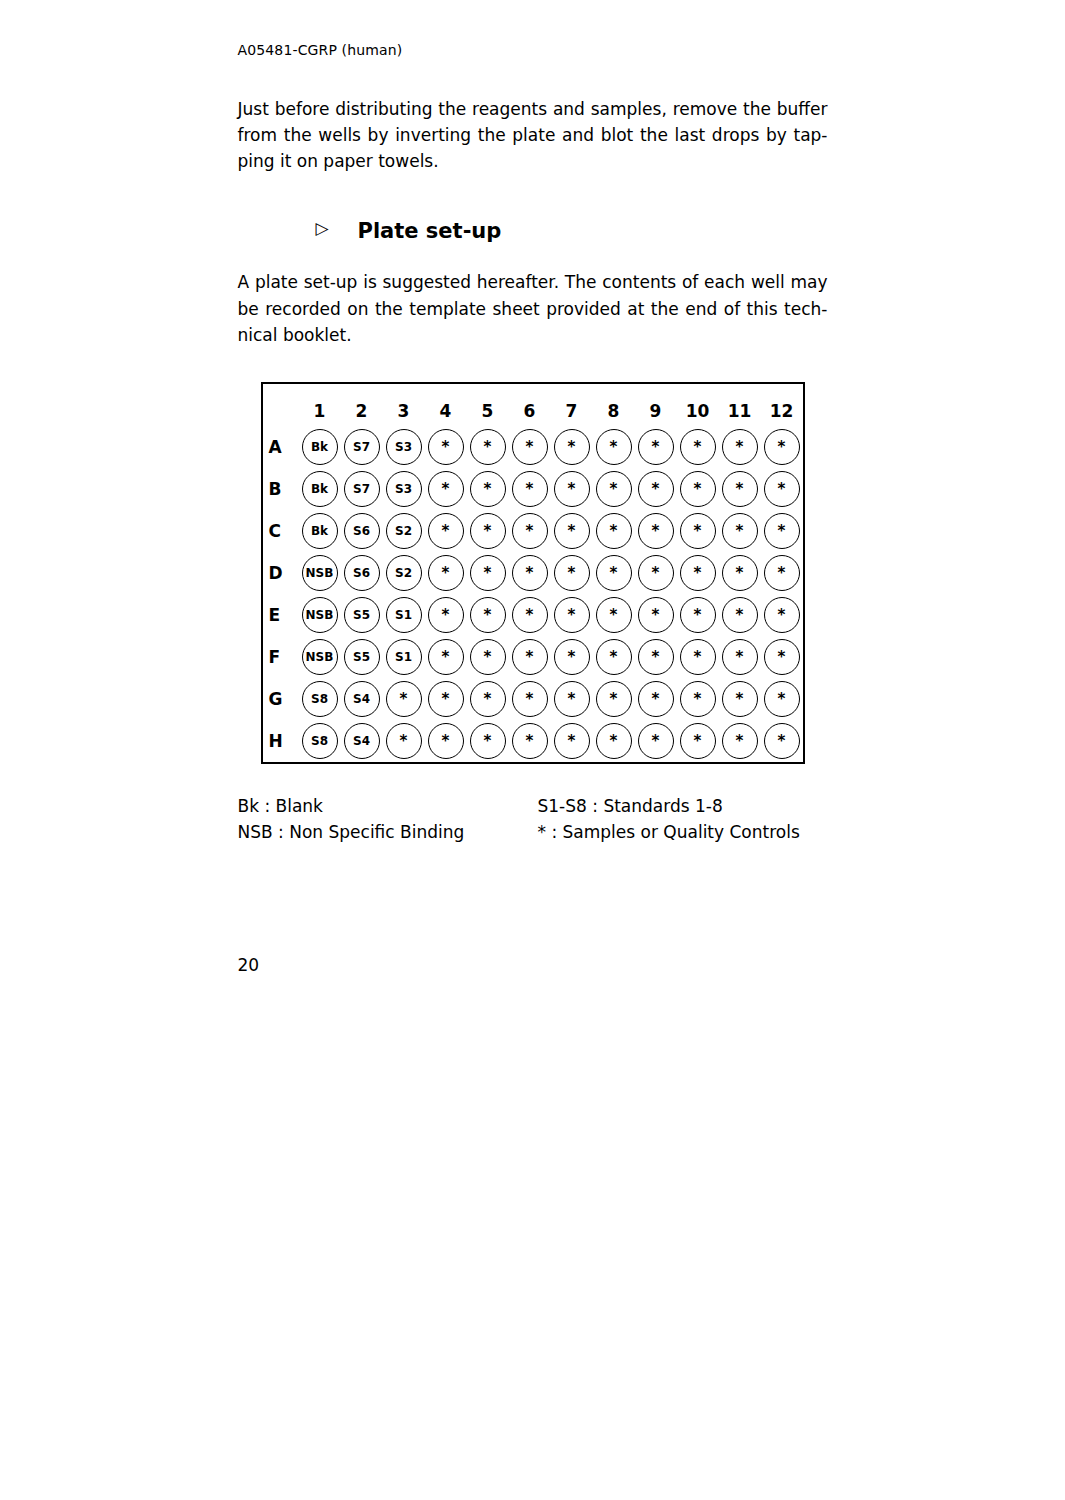A05481-CGRP (human)
Just before distributing the reagents and samples, remove the buffer from the wells by inverting the plate and blot the last drops by tapping it on paper towels.
▷Plate set-up
A plate set-up is suggested hereafter. The contents of each well may be recorded on the template sheet provided at the end of this technical booklet.
| | 1 | 2 | 3 | 4 | 5 | 6 | 7 | 8 | 9 | 10 | 11 | 12 |
| --- | --- | --- | --- | --- | --- | --- | --- | --- | --- | --- | --- | --- |
| A | Bk | S7 | S3 | * | * | * | * | * | * | * | * | * |
| B | Bk | S7 | S3 | * | * | * | * | * | * | * | * | * |
| C | Bk | S6 | S2 | * | * | * | * | * | * | * | * | * |
| D | NSB | S6 | S2 | * | * | * | * | * | * | * | * | * |
| E | NSB | S5 | S1 | * | * | * | * | * | * | * | * | * |
| F | NSB | S5 | S1 | * | * | * | * | * | * | * | * | * |
| G | S8 | S4 | * | * | * | * | * | * | * | * | * | * |
| H | S8 | S4 | * | * | * | * | * | * | * | * | * | * |
Bk : Blank
S1-S8 : Standards 1-8
NSB : Non Specific Binding
* : Samples or Quality Controls
20